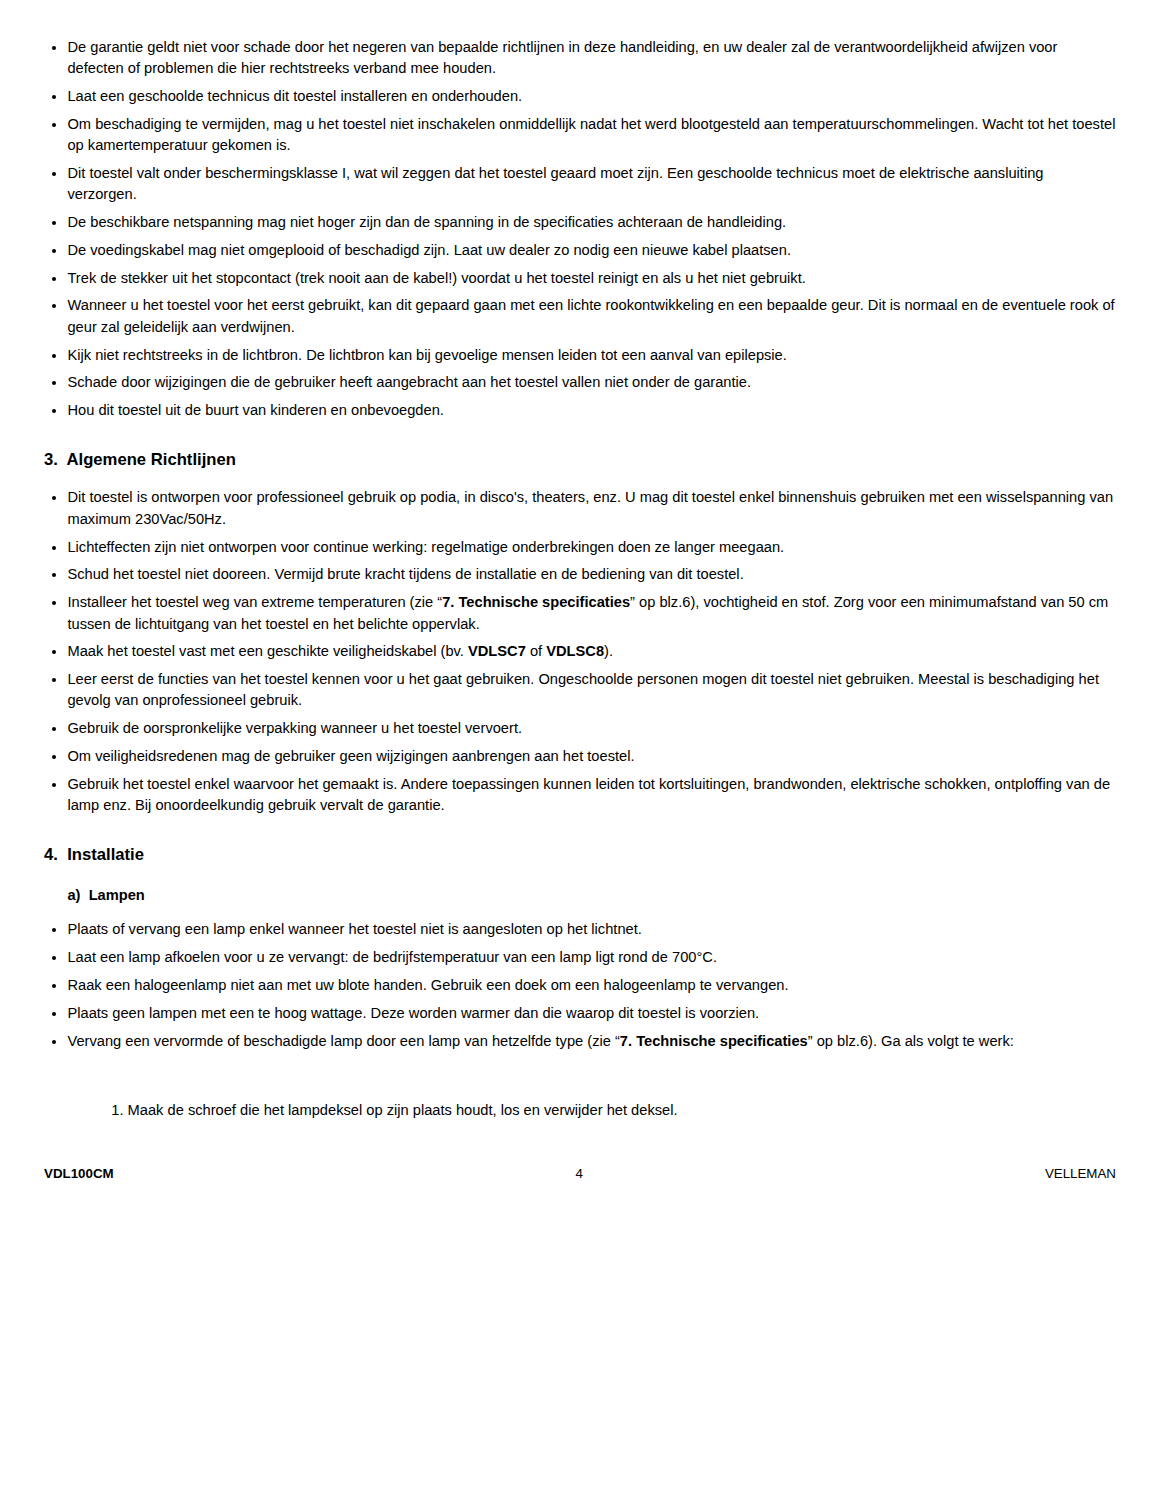De garantie geldt niet voor schade door het negeren van bepaalde richtlijnen in deze handleiding, en uw dealer zal de verantwoordelijkheid afwijzen voor defecten of problemen die hier rechtstreeks verband mee houden.
Laat een geschoolde technicus dit toestel installeren en onderhouden.
Om beschadiging te vermijden, mag u het toestel niet inschakelen onmiddellijk nadat het werd blootgesteld aan temperatuurschommelingen. Wacht tot het toestel op kamertemperatuur gekomen is.
Dit toestel valt onder beschermingsklasse I, wat wil zeggen dat het toestel geaard moet zijn. Een geschoolde technicus moet de elektrische aansluiting verzorgen.
De beschikbare netspanning mag niet hoger zijn dan de spanning in de specificaties achteraan de handleiding.
De voedingskabel mag niet omgeplooid of beschadigd zijn. Laat uw dealer zo nodig een nieuwe kabel plaatsen.
Trek de stekker uit het stopcontact (trek nooit aan de kabel!) voordat u het toestel reinigt en als u het niet gebruikt.
Wanneer u het toestel voor het eerst gebruikt, kan dit gepaard gaan met een lichte rookontwikkeling en een bepaalde geur. Dit is normaal en de eventuele rook of geur zal geleidelijk aan verdwijnen.
Kijk niet rechtstreeks in de lichtbron. De lichtbron kan bij gevoelige mensen leiden tot een aanval van epilepsie.
Schade door wijzigingen die de gebruiker heeft aangebracht aan het toestel vallen niet onder de garantie.
Hou dit toestel uit de buurt van kinderen en onbevoegden.
3. Algemene Richtlijnen
Dit toestel is ontworpen voor professioneel gebruik op podia, in disco's, theaters, enz. U mag dit toestel enkel binnenshuis gebruiken met een wisselspanning van maximum 230Vac/50Hz.
Lichteffecten zijn niet ontworpen voor continue werking: regelmatige onderbrekingen doen ze langer meegaan.
Schud het toestel niet dooreen. Vermijd brute kracht tijdens de installatie en de bediening van dit toestel.
Installeer het toestel weg van extreme temperaturen (zie “7. Technische specificaties” op blz.6), vochtigheid en stof. Zorg voor een minimumafstand van 50 cm tussen de lichtuitgang van het toestel en het belichte oppervlak.
Maak het toestel vast met een geschikte veiligheidskabel (bv. VDLSC7 of VDLSC8).
Leer eerst de functies van het toestel kennen voor u het gaat gebruiken. Ongeschoolde personen mogen dit toestel niet gebruiken. Meestal is beschadiging het gevolg van onprofessioneel gebruik.
Gebruik de oorspronkelijke verpakking wanneer u het toestel vervoert.
Om veiligheidsredenen mag de gebruiker geen wijzigingen aanbrengen aan het toestel.
Gebruik het toestel enkel waarvoor het gemaakt is. Andere toepassingen kunnen leiden tot kortsluitingen, brandwonden, elektrische schokken, ontploffing van de lamp enz. Bij onoordeelkundig gebruik vervalt de garantie.
4. Installatie
a) Lampen
Plaats of vervang een lamp enkel wanneer het toestel niet is aangesloten op het lichtnet.
Laat een lamp afkoelen voor u ze vervangt: de bedrijfstemperatuur van een lamp ligt rond de 700°C.
Raak een halogeenlamp niet aan met uw blote handen. Gebruik een doek om een halogeenlamp te vervangen.
Plaats geen lampen met een te hoog wattage. Deze worden warmer dan die waarop dit toestel is voorzien.
Vervang een vervormde of beschadigde lamp door een lamp van hetzelfde type (zie “7. Technische specificaties” op blz.6). Ga als volgt te werk:
Maak de schroef die het lampdeksel op zijn plaats houdt, los en verwijder het deksel.
VDL100CM 4 VELLEMAN